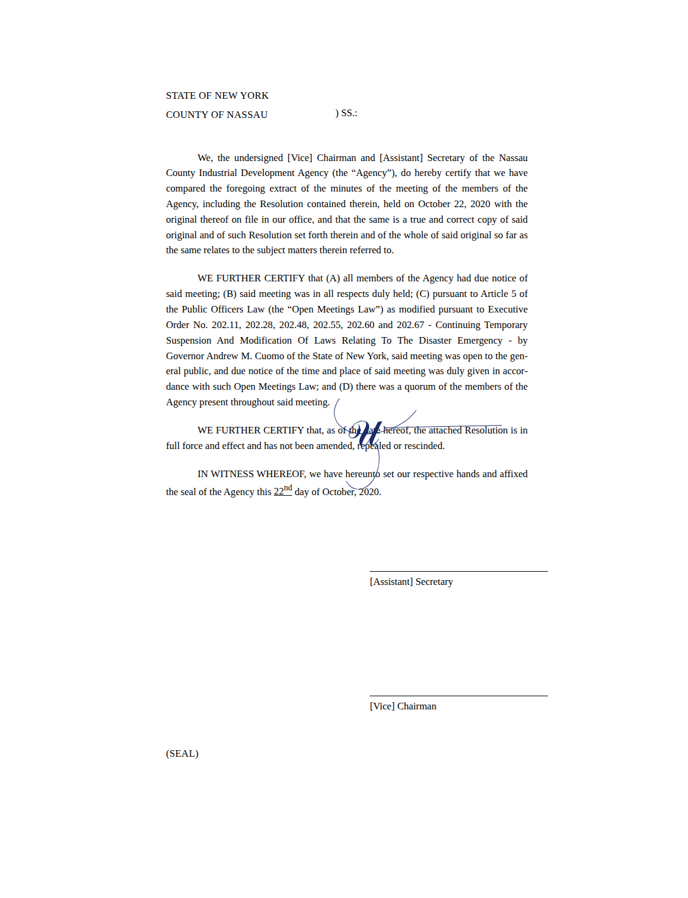STATE OF NEW YORK ) SS.: COUNTY OF NASSAU
We, the undersigned [Vice] Chairman and [Assistant] Secretary of the Nassau County Industrial Development Agency (the “Agency”), do hereby certify that we have compared the foregoing extract of the minutes of the meeting of the members of the Agency, including the Resolution contained therein, held on October 22, 2020 with the original thereof on file in our office, and that the same is a true and correct copy of said original and of such Resolution set forth therein and of the whole of said original so far as the same relates to the subject matters therein referred to.
WE FURTHER CERTIFY that (A) all members of the Agency had due notice of said meeting; (B) said meeting was in all respects duly held; (C) pursuant to Article 5 of the Public Officers Law (the “Open Meetings Law”) as modified pursuant to Executive Order No. 202.11, 202.28, 202.48, 202.55, 202.60 and 202.67 - Continuing Temporary Suspension And Modification Of Laws Relating To The Disaster Emergency - by Governor Andrew M. Cuomo of the State of New York, said meeting was open to the general public, and due notice of the time and place of said meeting was duly given in accordance with such Open Meetings Law; and (D) there was a quorum of the members of the Agency present throughout said meeting.
WE FURTHER CERTIFY that, as of the date hereof, the attached Resolution is in full force and effect and has not been amended, repealed or rescinded.
IN WITNESS WHEREOF, we have hereunto set our respective hands and affixed the seal of the Agency this 22nd day of October, 2020.
[Assistant] Secretary
[Vice] Chairman
(SEAL)
𝒰